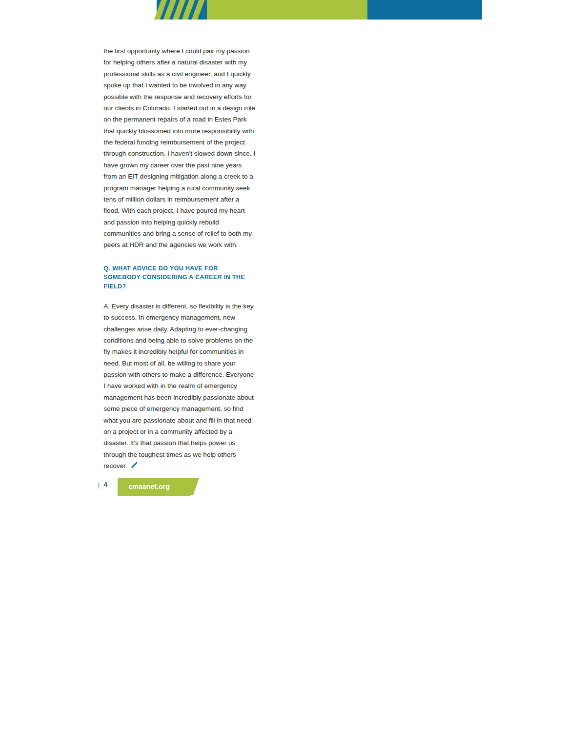the first opportunity where I could pair my passion for helping others after a natural disaster with my professional skills as a civil engineer, and I quickly spoke up that I wanted to be involved in any way possible with the response and recovery efforts for our clients in Colorado. I started out in a design role on the permanent repairs of a road in Estes Park that quickly blossomed into more responsibility with the federal funding reimbursement of the project through construction. I haven't slowed down since. I have grown my career over the past nine years from an EIT designing mitigation along a creek to a program manager helping a rural community seek tens of million dollars in reimbursement after a flood. With each project, I have poured my heart and passion into helping quickly rebuild communities and bring a sense of relief to both my peers at HDR and the agencies we work with.
Q. What advice do you have for somebody considering a career in the field?
A. Every disaster is different, so flexibility is the key to success. In emergency management, new challenges arise daily. Adapting to ever-changing conditions and being able to solve problems on the fly makes it incredibly helpful for communities in need. But most of all, be willing to share your passion with others to make a difference. Everyone I have worked with in the realm of emergency management has been incredibly passionate about some piece of emergency management, so find what you are passionate about and fill in that need on a project or in a community affected by a disaster. It's that passion that helps power us through the toughest times as we help others recover.
| 4
cmaanet.org